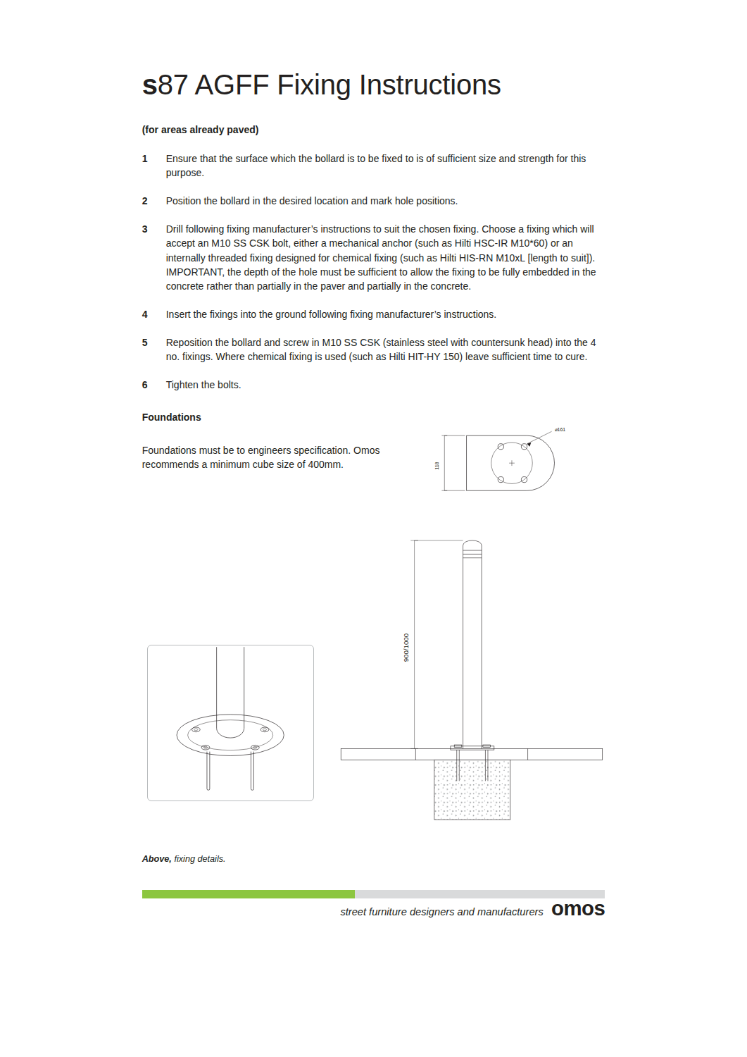s87 AGFF Fixing Instructions
(for areas already paved)
1 Ensure that the surface which the bollard is to be fixed to is of sufficient size and strength for this purpose.
2 Position the bollard in the desired location and mark hole positions.
3 Drill following fixing manufacturer’s instructions to suit the chosen fixing. Choose a fixing which will accept an M10 SS CSK bolt, either a mechanical anchor (such as Hilti HSC-IR M10*60) or an internally threaded fixing designed for chemical fixing (such as Hilti HIS-RN M10xL [length to suit]). IMPORTANT, the depth of the hole must be sufficient to allow the fixing to be fully embedded in the concrete rather than partially in the paver and partially in the concrete.
4 Insert the fixings into the ground following fixing manufacturer’s instructions.
5 Reposition the bollard and screw in M10 SS CSK (stainless steel with countersunk head) into the 4 no. fixings. Where chemical fixing is used (such as Hilti HIT-HY 150) leave sufficient time to cure.
6 Tighten the bolts.
Foundations
Foundations must be to engineers specification. Omos recommends a minimum cube size of 400mm.
118 ⌀161
900/1000
Above, fixing details.
street furniture designers and manufacturers omos